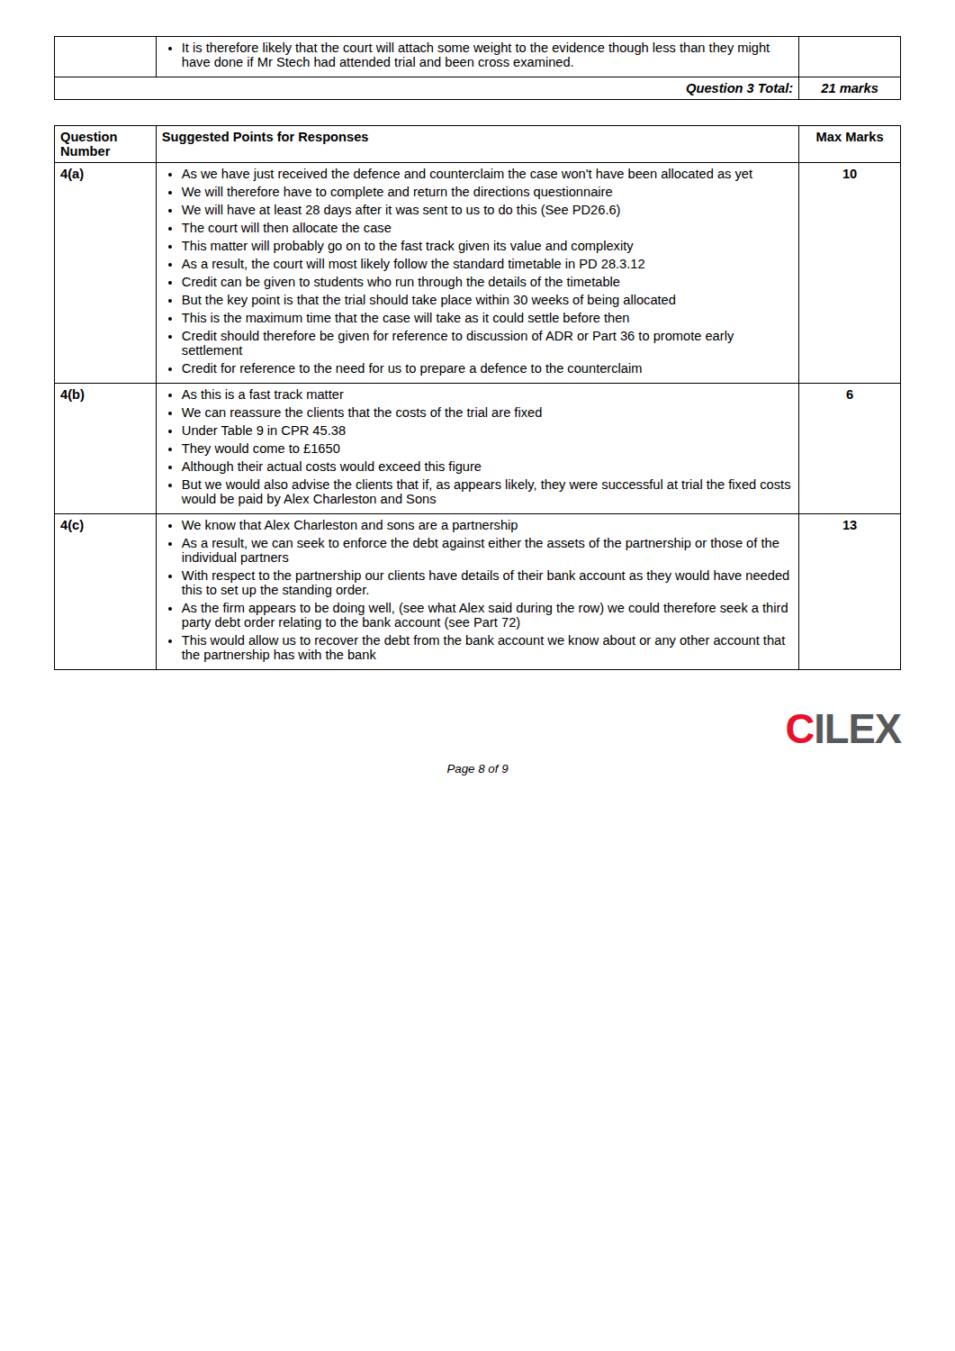| | It is therefore likely that the court will attach some weight to the evidence though less than they might have done if Mr Stech had attended trial and been cross examined. | |
| Question 3 Total: | 21 marks |
| Question Number | Suggested Points for Responses | Max Marks |
| 4(a) | As we have just received the defence and counterclaim the case won't have been allocated as yet We will therefore have to complete and return the directions questionnaire We will have at least 28 days after it was sent to us to do this (See PD26.6) The court will then allocate the case This matter will probably go on to the fast track given its value and complexity As a result, the court will most likely follow the standard timetable in PD 28.3.12 Credit can be given to students who run through the details of the timetable But the key point is that the trial should take place within 30 weeks of being allocated This is the maximum time that the case will take as it could settle before then Credit should therefore be given for reference to discussion of ADR or Part 36 to promote early settlement Credit for reference to the need for us to prepare a defence to the counterclaim | 10 |
| 4(b) | As this is a fast track matter We can reassure the clients that the costs of the trial are fixed Under Table 9 in CPR 45.38 They would come to £1650 Although their actual costs would exceed this figure But we would also advise the clients that if, as appears likely, they were successful at trial the fixed costs would be paid by Alex Charleston and Sons | 6 |
| 4(c) | We know that Alex Charleston and sons are a partnership As a result, we can seek to enforce the debt against either the assets of the partnership or those of the individual partners With respect to the partnership our clients have details of their bank account as they would have needed this to set up the standing order. As the firm appears to be doing well, (see what Alex said during the row) we could therefore seek a third party debt order relating to the bank account (see Part 72) This would allow us to recover the debt from the bank account we know about or any other account that the partnership has with the bank | 13 |
CILEX
Page 8 of 9